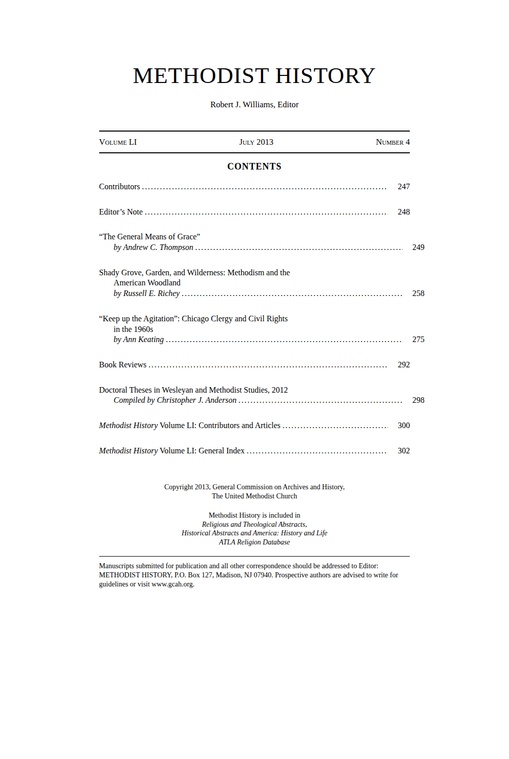METHODIST HISTORY
Robert J. Williams, Editor
Volume LI July 2013 Number 4
CONTENTS
Contributors ............................................................................................................ 247
Editor’s Note ............................................................................................................ 248
“The General Means of Grace”
by Andrew C. Thompson ............................................................................................................ 249
Shady Grove, Garden, and Wilderness: Methodism and the American Woodland
by Russell E. Richey ............................................................................................................ 258
“Keep up the Agitation”: Chicago Clergy and Civil Rights in the 1960s
by Ann Keating ............................................................................................................ 275
Book Reviews ............................................................................................................ 292
Doctoral Theses in Wesleyan and Methodist Studies, 2012
Compiled by Christopher J. Anderson ............................................................................................................ 298
Methodist History Volume LI: Contributors and Articles ............................................................................................................ 300
Methodist History Volume LI: General Index ............................................................................................................ 302
Copyright 2013, General Commission on Archives and History,
The United Methodist Church
Methodist History is included in
Religious and Theological Abstracts,
Historical Abstracts and America: History and Life
ATLA Religion Database
Manuscripts submitted for publication and all other correspondence should be addressed to Editor: METHODIST HISTORY, P.O. Box 127, Madison, NJ 07940. Prospective authors are advised to write for guidelines or visit www.gcah.org.